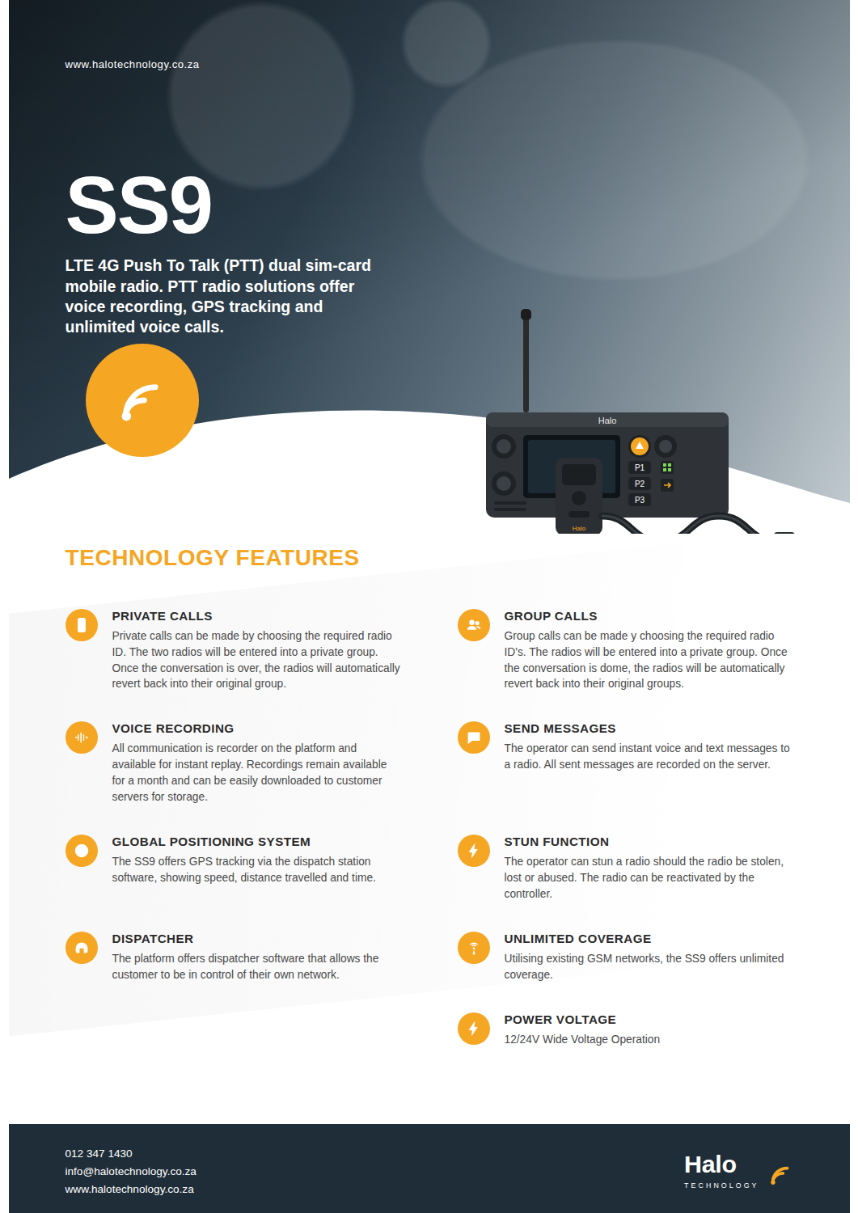www.halotechnology.co.za
SS9
LTE 4G Push To Talk (PTT) dual sim-card mobile radio. PTT radio solutions offer voice recording, GPS tracking and unlimited voice calls.
Halo P1 P2 P3 Halo
TECHNOLOGY FEATURES
PRIVATE CALLS
Private calls can be made by choosing the required radio ID. The two radios will be entered into a private group. Once the conversation is over, the radios will automatically revert back into their original group.
GROUP CALLS
Group calls can be made y choosing the required radio ID's. The radios will be entered into a private group. Once the conversation is dome, the radios will be automatically revert back into their original groups.
VOICE RECORDING
All communication is recorder on the platform and available for instant replay. Recordings remain available for a month and can be easily downloaded to customer servers for storage.
SEND MESSAGES
The operator can send instant voice and text messages to a radio. All sent messages are recorded on the server.
GLOBAL POSITIONING SYSTEM
The SS9 offers GPS tracking via the dispatch station software, showing speed, distance travelled and time.
STUN FUNCTION
The operator can stun a radio should the radio be stolen, lost or abused. The radio can be reactivated by the controller.
DISPATCHER
The platform offers dispatcher software that allows the customer to be in control of their own network.
UNLIMITED COVERAGE
Utilising existing GSM networks, the SS9 offers unlimited coverage.
POWER VOLTAGE
12/24V Wide Voltage Operation
012 347 1430
info@halotechnology.co.za
www.halotechnology.co.za
Halo Technology